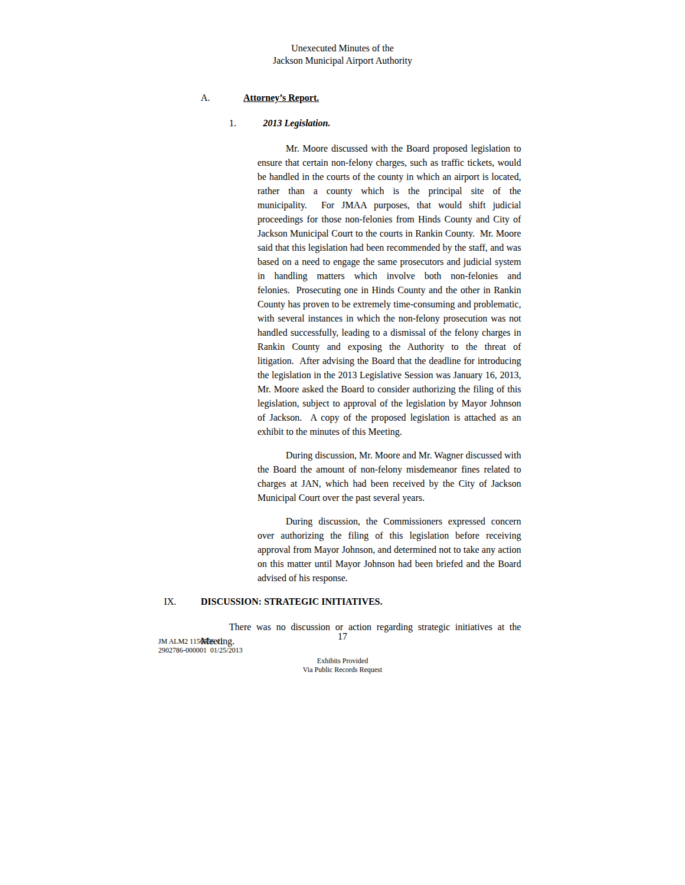Unexecuted Minutes of the
Jackson Municipal Airport Authority
A. Attorney’s Report.
1. 2013 Legislation.
Mr. Moore discussed with the Board proposed legislation to ensure that certain non-felony charges, such as traffic tickets, would be handled in the courts of the county in which an airport is located, rather than a county which is the principal site of the municipality. For JMAA purposes, that would shift judicial proceedings for those non-felonies from Hinds County and City of Jackson Municipal Court to the courts in Rankin County. Mr. Moore said that this legislation had been recommended by the staff, and was based on a need to engage the same prosecutors and judicial system in handling matters which involve both non-felonies and felonies. Prosecuting one in Hinds County and the other in Rankin County has proven to be extremely time-consuming and problematic, with several instances in which the non-felony prosecution was not handled successfully, leading to a dismissal of the felony charges in Rankin County and exposing the Authority to the threat of litigation. After advising the Board that the deadline for introducing the legislation in the 2013 Legislative Session was January 16, 2013, Mr. Moore asked the Board to consider authorizing the filing of this legislation, subject to approval of the legislation by Mayor Johnson of Jackson. A copy of the proposed legislation is attached as an exhibit to the minutes of this Meeting.
During discussion, Mr. Moore and Mr. Wagner discussed with the Board the amount of non-felony misdemeanor fines related to charges at JAN, which had been received by the City of Jackson Municipal Court over the past several years.
During discussion, the Commissioners expressed concern over authorizing the filing of this legislation before receiving approval from Mayor Johnson, and determined not to take any action on this matter until Mayor Johnson had been briefed and the Board advised of his response.
IX. DISCUSSION: STRATEGIC INITIATIVES.
There was no discussion or action regarding strategic initiatives at the Meeting.
17
JM ALM2 1156556 v1
2902786-000001 01/25/2013
Exhibits Provided
Via Public Records Request